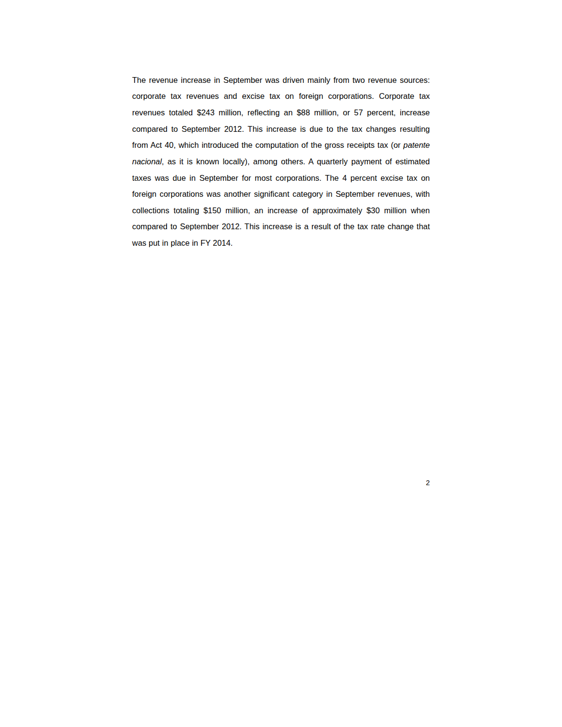The revenue increase in September was driven mainly from two revenue sources: corporate tax revenues and excise tax on foreign corporations. Corporate tax revenues totaled $243 million, reflecting an $88 million, or 57 percent, increase compared to September 2012. This increase is due to the tax changes resulting from Act 40, which introduced the computation of the gross receipts tax (or patente nacional, as it is known locally), among others. A quarterly payment of estimated taxes was due in September for most corporations. The 4 percent excise tax on foreign corporations was another significant category in September revenues, with collections totaling $150 million, an increase of approximately $30 million when compared to September 2012. This increase is a result of the tax rate change that was put in place in FY 2014.
2